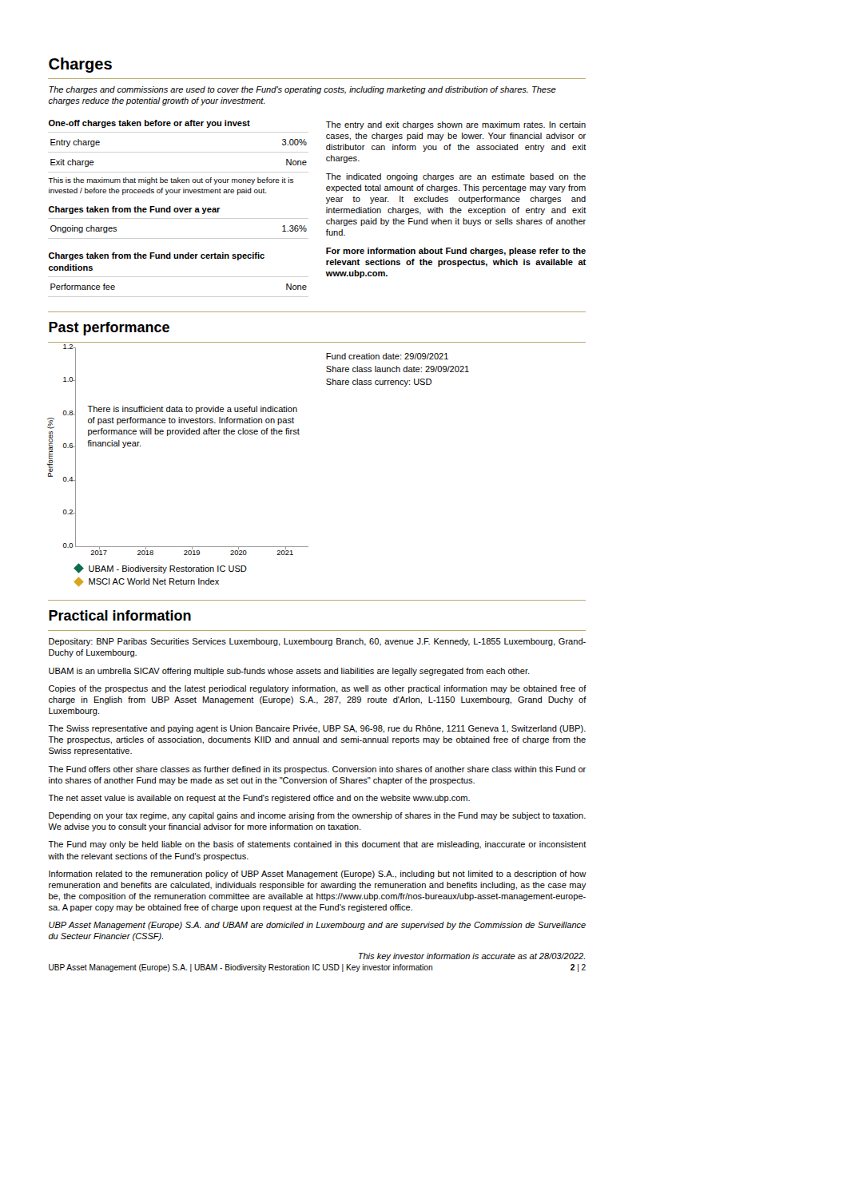Charges
The charges and commissions are used to cover the Fund's operating costs, including marketing and distribution of shares. These charges reduce the potential growth of your investment.
One-off charges taken before or after you invest
| Entry charge | 3.00% |
| Exit charge | None |
This is the maximum that might be taken out of your money before it is invested / before the proceeds of your investment are paid out.
Charges taken from the Fund over a year
| Ongoing charges | 1.36% |
Charges taken from the Fund under certain specific conditions
| Performance fee | None |
The entry and exit charges shown are maximum rates. In certain cases, the charges paid may be lower. Your financial advisor or distributor can inform you of the associated entry and exit charges.
The indicated ongoing charges are an estimate based on the expected total amount of charges. This percentage may vary from year to year. It excludes outperformance charges and intermediation charges, with the exception of entry and exit charges paid by the Fund when it buys or sells shares of another fund.
For more information about Fund charges, please refer to the relevant sections of the prospectus, which is available at www.ubp.com.
Past performance
Performances (%)
1.2
1.0
0.8
0.6
0.4
0.2
0.0
There is insufficient data to provide a useful indication of past performance to investors. Information on past performance will be provided after the close of the first financial year.
2017
2018
2019
2020
2021
UBAM - Biodiversity Restoration IC USD
MSCI AC World Net Return Index
Fund creation date: 29/09/2021
Share class launch date: 29/09/2021
Share class currency: USD
Practical information
Depositary: BNP Paribas Securities Services Luxembourg, Luxembourg Branch, 60, avenue J.F. Kennedy, L-1855 Luxembourg, Grand-Duchy of Luxembourg.
UBAM is an umbrella SICAV offering multiple sub-funds whose assets and liabilities are legally segregated from each other.
Copies of the prospectus and the latest periodical regulatory information, as well as other practical information may be obtained free of charge in English from UBP Asset Management (Europe) S.A., 287, 289 route d'Arlon, L-1150 Luxembourg, Grand Duchy of Luxembourg.
The Swiss representative and paying agent is Union Bancaire Privée, UBP SA, 96-98, rue du Rhône, 1211 Geneva 1, Switzerland (UBP). The prospectus, articles of association, documents KIID and annual and semi-annual reports may be obtained free of charge from the Swiss representative.
The Fund offers other share classes as further defined in its prospectus. Conversion into shares of another share class within this Fund or into shares of another Fund may be made as set out in the "Conversion of Shares" chapter of the prospectus.
The net asset value is available on request at the Fund's registered office and on the website www.ubp.com.
Depending on your tax regime, any capital gains and income arising from the ownership of shares in the Fund may be subject to taxation. We advise you to consult your financial advisor for more information on taxation.
The Fund may only be held liable on the basis of statements contained in this document that are misleading, inaccurate or inconsistent with the relevant sections of the Fund's prospectus.
Information related to the remuneration policy of UBP Asset Management (Europe) S.A., including but not limited to a description of how remuneration and benefits are calculated, individuals responsible for awarding the remuneration and benefits including, as the case may be, the composition of the remuneration committee are available at https://www.ubp.com/fr/nos-bureaux/ubp-asset-management-europe-sa. A paper copy may be obtained free of charge upon request at the Fund's registered office.
UBP Asset Management (Europe) S.A. and UBAM are domiciled in Luxembourg and are supervised by the Commission de Surveillance du Secteur Financier (CSSF).
This key investor information is accurate as at 28/03/2022.
UBP Asset Management (Europe) S.A. | UBAM - Biodiversity Restoration IC USD | Key investor information
2 | 2